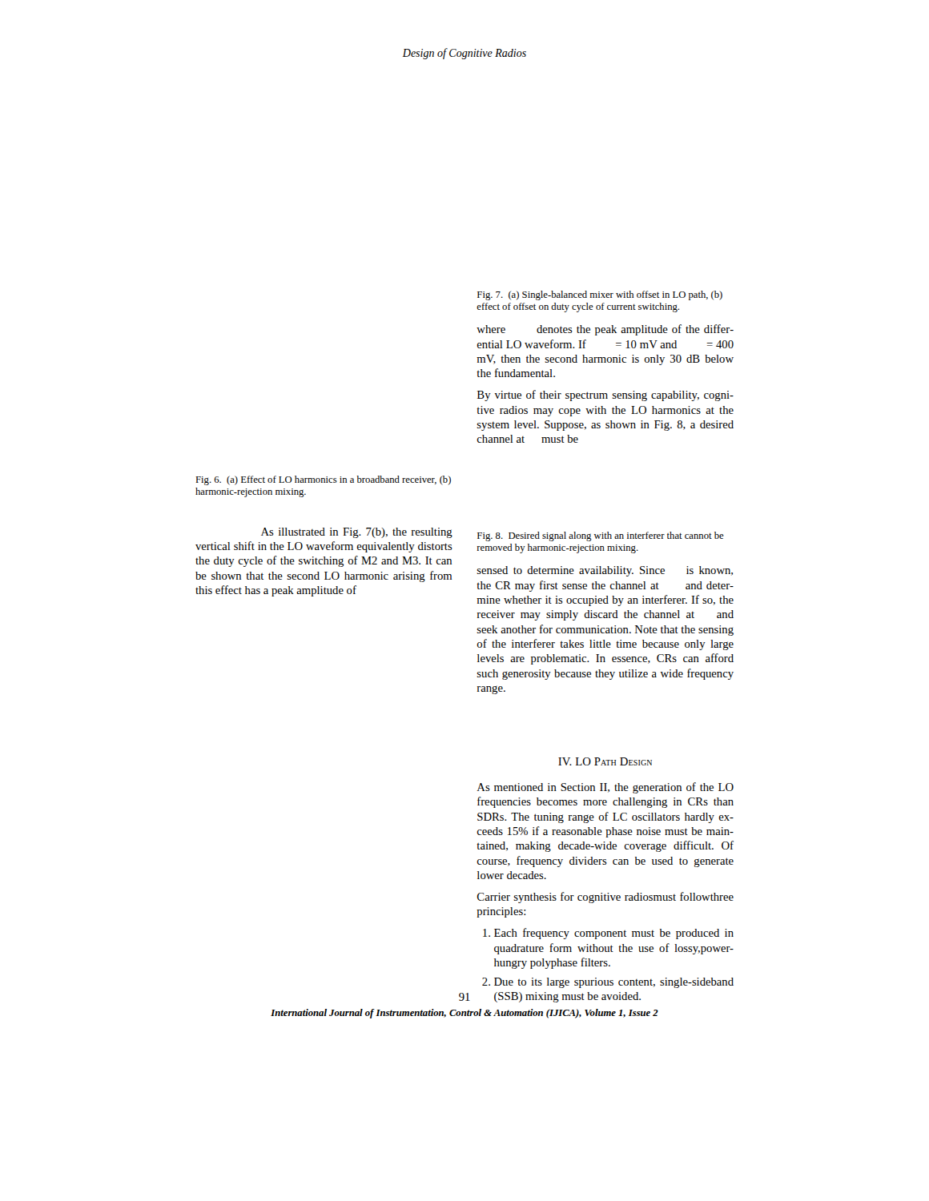Design of Cognitive Radios
Fig. 6. (a) Effect of LO harmonics in a broadband receiver, (b) harmonic-rejection mixing.
As illustrated in Fig. 7(b), the resulting vertical shift in the LO waveform equivalently distorts the duty cycle of the switching of M2 and M3. It can be shown that the second LO harmonic arising from this effect has a peak amplitude of
Fig. 7. (a) Single-balanced mixer with offset in LO path, (b) effect of offset on duty cycle of current switching.
where denotes the peak amplitude of the differential LO waveform. If = 10 mV and = 400 mV, then the second harmonic is only 30 dB below the fundamental.
By virtue of their spectrum sensing capability, cognitive radios may cope with the LO harmonics at the system level. Suppose, as shown in Fig. 8, a desired channel at must be
Fig. 8. Desired signal along with an interferer that cannot be removed by harmonic-rejection mixing.
sensed to determine availability. Since is known, the CR may first sense the channel at and determine whether it is occupied by an interferer. If so, the receiver may simply discard the channel at and seek another for communication. Note that the sensing of the interferer takes little time because only large levels are problematic. In essence, CRs can afford such generosity because they utilize a wide frequency range.
IV. LO Path Design
As mentioned in Section II, the generation of the LO frequencies becomes more challenging in CRs than SDRs. The tuning range of LC oscillators hardly exceeds 15% if a reasonable phase noise must be maintained, making decade-wide coverage difficult. Of course, frequency dividers can be used to generate lower decades.
Carrier synthesis for cognitive radiosmust followthree principles:
Each frequency component must be produced in quadrature form without the use of lossy,power-hungry polyphase filters.
Due to its large spurious content, single-sideband (SSB) mixing must be avoided.
91
International Journal of Instrumentation, Control & Automation (IJICA), Volume 1, Issue 2